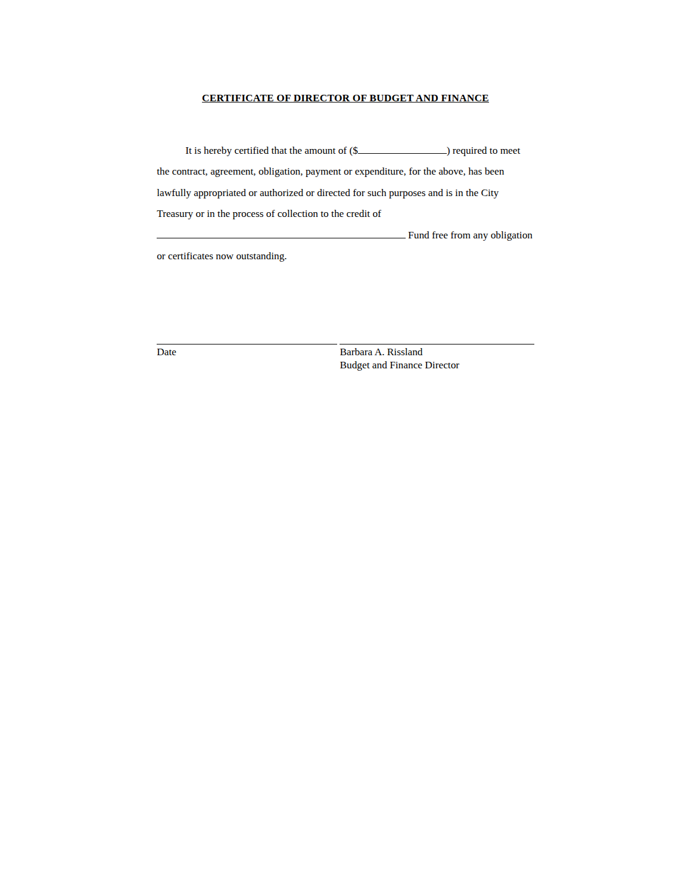CERTIFICATE OF DIRECTOR OF BUDGET AND FINANCE
It is hereby certified that the amount of ($ ) required to meet the contract, agreement, obligation, payment or expenditure, for the above, has been lawfully appropriated or authorized or directed for such purposes and is in the City Treasury or in the process of collection to the credit of Fund free from any obligation or certificates now outstanding.
| Date | | Barbara A. Rissland Budget and Finance Director |